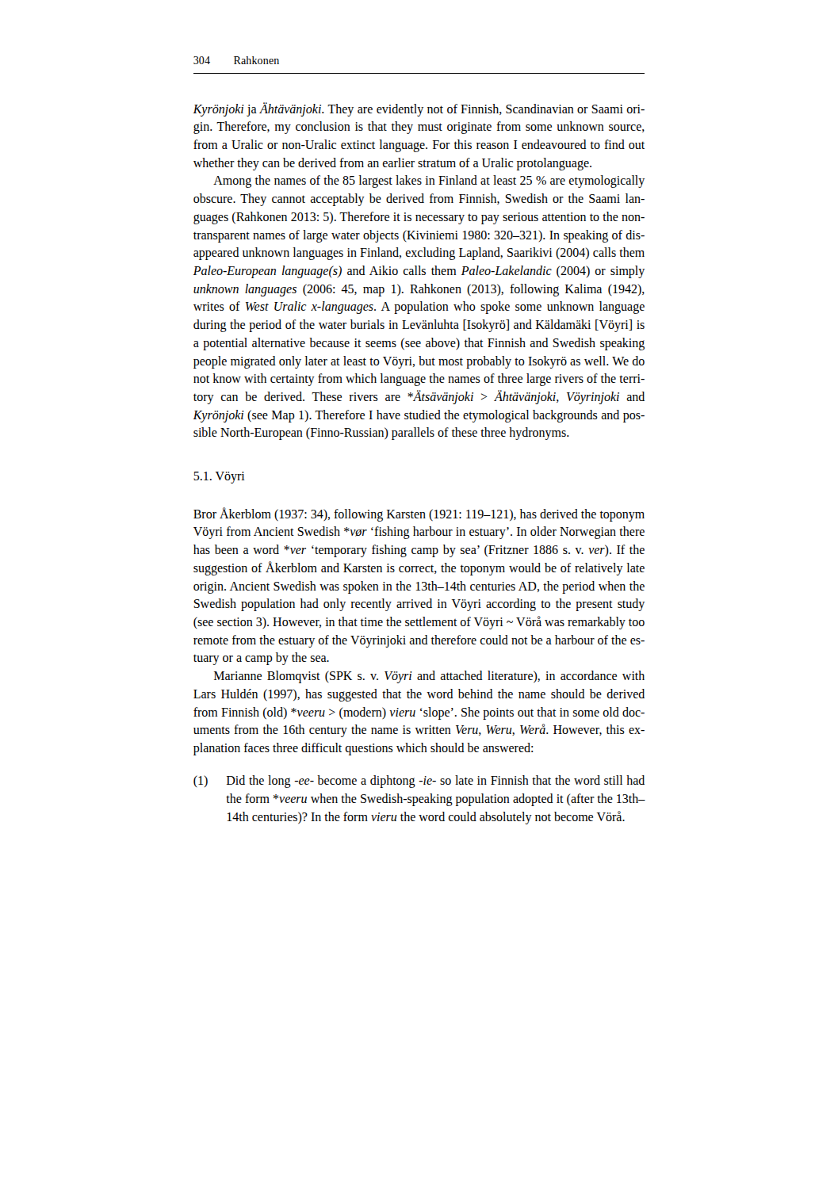304 Rahkonen
Kyrönjoki ja Ähtävänjoki. They are evidently not of Finnish, Scandinavian or Saami origin. Therefore, my conclusion is that they must originate from some unknown source, from a Uralic or non-Uralic extinct language. For this reason I endeavoured to find out whether they can be derived from an earlier stratum of a Uralic protolanguage.
Among the names of the 85 largest lakes in Finland at least 25 % are etymologically obscure. They cannot acceptably be derived from Finnish, Swedish or the Saami languages (Rahkonen 2013: 5). Therefore it is necessary to pay serious attention to the non-transparent names of large water objects (Kiviniemi 1980: 320–321). In speaking of disappeared unknown languages in Finland, excluding Lapland, Saarikivi (2004) calls them Paleo-European language(s) and Aikio calls them Paleo-Lakelandic (2004) or simply unknown languages (2006: 45, map 1). Rahkonen (2013), following Kalima (1942), writes of West Uralic x-languages. A population who spoke some unknown language during the period of the water burials in Levänluhta [Isokyrö] and Käldamäki [Vöyri] is a potential alternative because it seems (see above) that Finnish and Swedish speaking people migrated only later at least to Vöyri, but most probably to Isokyrö as well. We do not know with certainty from which language the names of three large rivers of the territory can be derived. These rivers are *Ätsävänjoki > Ähtävänjoki, Vöyrinjoki and Kyrönjoki (see Map 1). Therefore I have studied the etymological backgrounds and possible North-European (Finno-Russian) parallels of these three hydronyms.
5.1. Vöyri
Bror Åkerblom (1937: 34), following Karsten (1921: 119–121), has derived the toponym Vöyri from Ancient Swedish *vør ‘fishing harbour in estuary’. In older Norwegian there has been a word *ver ‘temporary fishing camp by sea’ (Fritzner 1886 s. v. ver). If the suggestion of Åkerblom and Karsten is correct, the toponym would be of relatively late origin. Ancient Swedish was spoken in the 13th–14th centuries AD, the period when the Swedish population had only recently arrived in Vöyri according to the present study (see section 3). However, in that time the settlement of Vöyri ~ Vörå was remarkably too remote from the estuary of the Vöyrinjoki and therefore could not be a harbour of the estuary or a camp by the sea.
Marianne Blomqvist (SPK s. v. Vöyri and attached literature), in accordance with Lars Huldén (1997), has suggested that the word behind the name should be derived from Finnish (old) *veeru > (modern) vieru ‘slope’. She points out that in some old documents from the 16th century the name is written Veru, Weru, Werå. However, this explanation faces three difficult questions which should be answered:
(1)
Did the long -ee- become a diphtong -ie- so late in Finnish that the word still had the form *veeru when the Swedish-speaking population adopted it (after the 13th–14th centuries)? In the form vieru the word could absolutely not become Vörå.